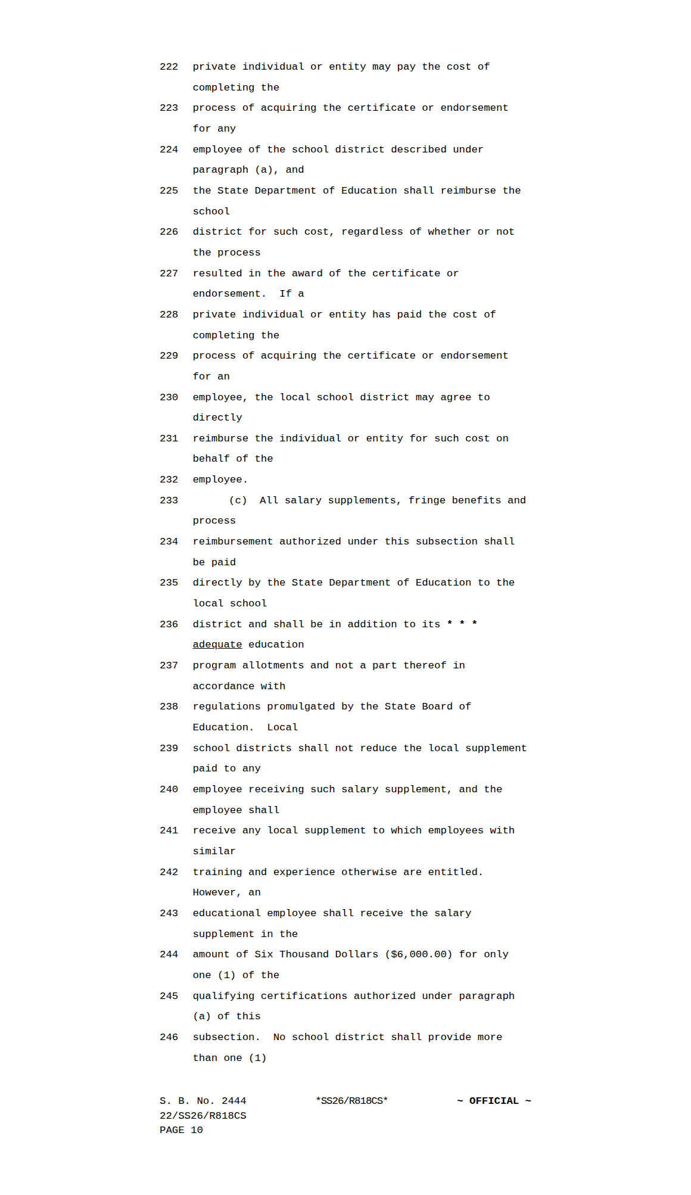private individual or entity may pay the cost of completing the
process of acquiring the certificate or endorsement for any
employee of the school district described under paragraph (a), and
the State Department of Education shall reimburse the school
district for such cost, regardless of whether or not the process
resulted in the award of the certificate or endorsement. If a
private individual or entity has paid the cost of completing the
process of acquiring the certificate or endorsement for an
employee, the local school district may agree to directly
reimburse the individual or entity for such cost on behalf of the
employee.
(c) All salary supplements, fringe benefits and process
reimbursement authorized under this subsection shall be paid
directly by the State Department of Education to the local school
district and shall be in addition to its * * * adequate education
program allotments and not a part thereof in accordance with
regulations promulgated by the State Board of Education. Local
school districts shall not reduce the local supplement paid to any
employee receiving such salary supplement, and the employee shall
receive any local supplement to which employees with similar
training and experience otherwise are entitled. However, an
educational employee shall receive the salary supplement in the
amount of Six Thousand Dollars ($6,000.00) for only one (1) of the
qualifying certifications authorized under paragraph (a) of this
subsection. No school district shall provide more than one (1)
S. B. No. 2444 22/SS26/R818CS PAGE 10
*SS26/R818CS*
~ OFFICIAL ~